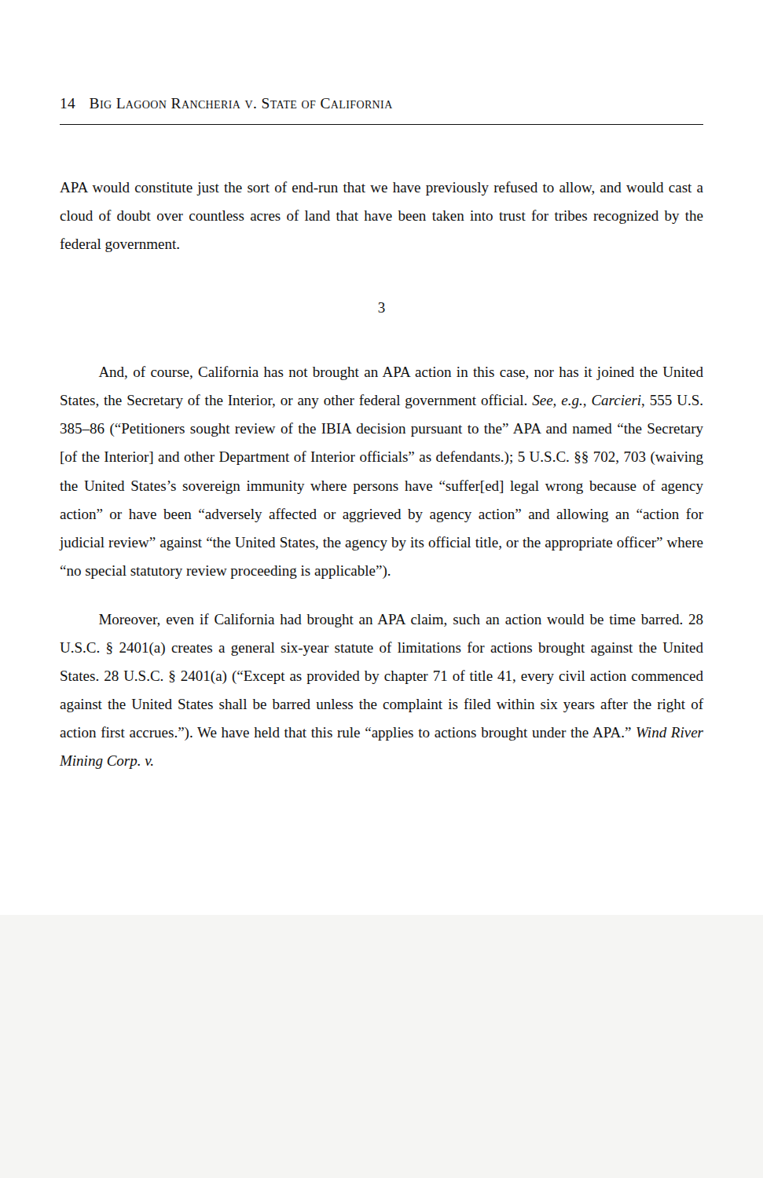14 Big Lagoon Rancheria v. State of California
APA would constitute just the sort of end-run that we have previously refused to allow, and would cast a cloud of doubt over countless acres of land that have been taken into trust for tribes recognized by the federal government.
3
And, of course, California has not brought an APA action in this case, nor has it joined the United States, the Secretary of the Interior, or any other federal government official. See, e.g., Carcieri, 555 U.S. 385–86 (“Petitioners sought review of the IBIA decision pursuant to the” APA and named “the Secretary [of the Interior] and other Department of Interior officials” as defendants.); 5 U.S.C. §§ 702, 703 (waiving the United States’s sovereign immunity where persons have “suffer[ed] legal wrong because of agency action” or have been “adversely affected or aggrieved by agency action” and allowing an “action for judicial review” against “the United States, the agency by its official title, or the appropriate officer” where “no special statutory review proceeding is applicable”).
Moreover, even if California had brought an APA claim, such an action would be time barred. 28 U.S.C. § 2401(a) creates a general six-year statute of limitations for actions brought against the United States. 28 U.S.C. § 2401(a) (“Except as provided by chapter 71 of title 41, every civil action commenced against the United States shall be barred unless the complaint is filed within six years after the right of action first accrues.”). We have held that this rule “applies to actions brought under the APA.” Wind River Mining Corp. v.